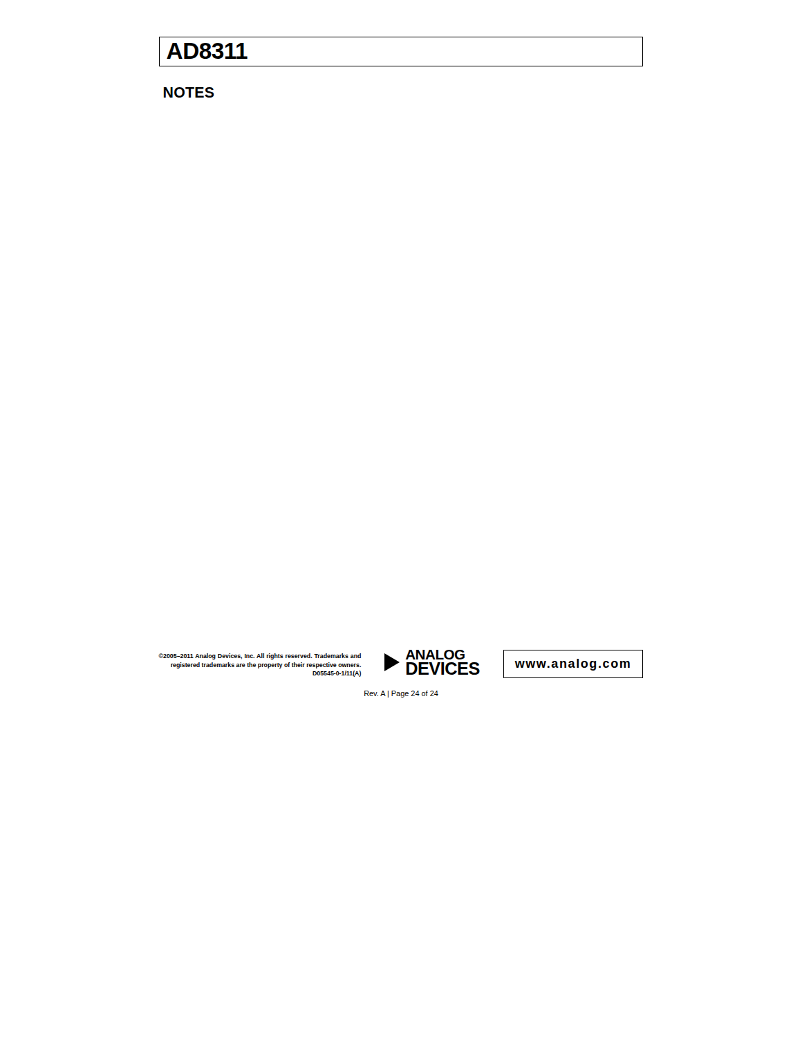AD8311
NOTES
©2005–2011 Analog Devices, Inc. All rights reserved. Trademarks and registered trademarks are the property of their respective owners. D05545-0-1/11(A)
ANALOG DEVICES
www.analog.com
Rev. A | Page 24 of 24